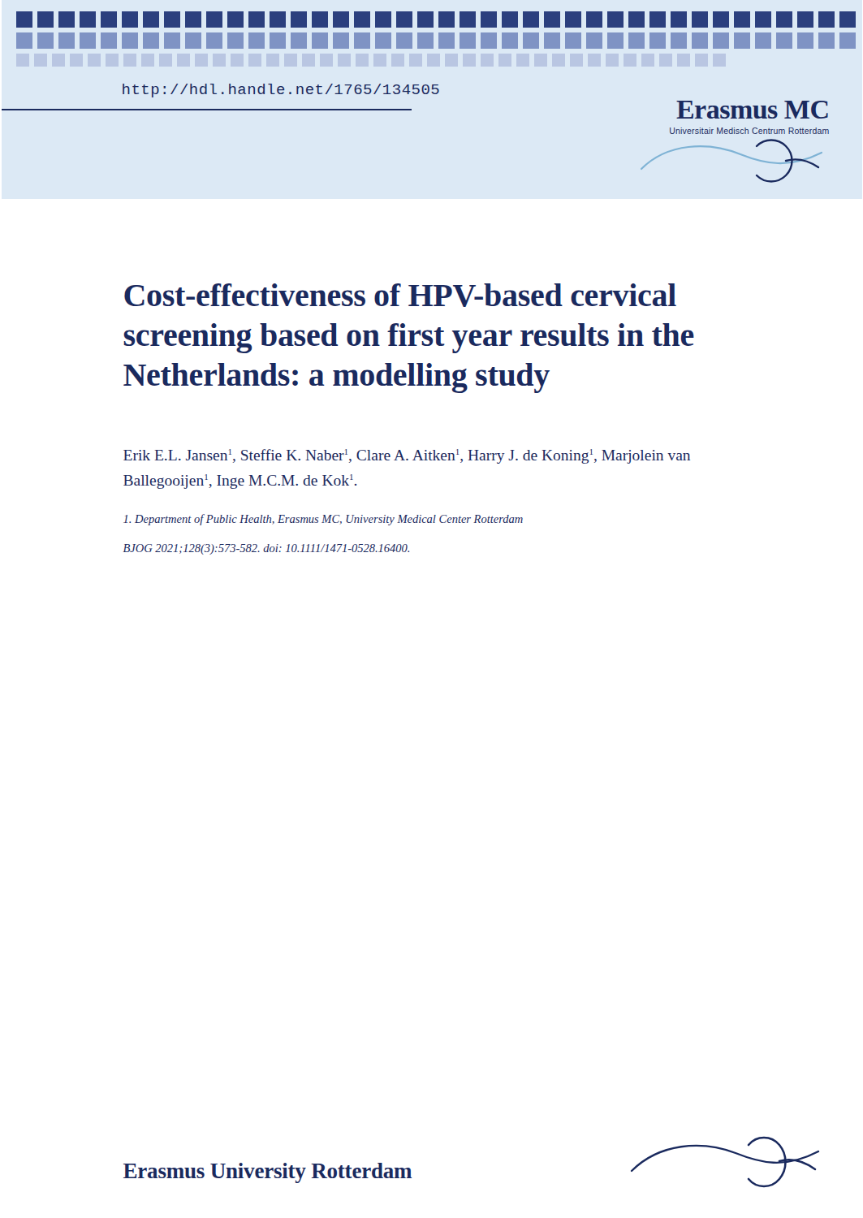http://hdl.handle.net/1765/134505
Erasmus MC
Universitair Medisch Centrum Rotterdam
Cost-effectiveness of HPV-based cervical screening based on first year results in the Netherlands: a modelling study
Erik E.L. Jansen1, Steffie K. Naber1, Clare A. Aitken1, Harry J. de Koning1, Marjolein van Ballegooijen1, Inge M.C.M. de Kok1.
1. Department of Public Health, Erasmus MC, University Medical Center Rotterdam
BJOG 2021;128(3):573-582. doi: 10.1111/1471-0528.16400.
Erasmus University Rotterdam